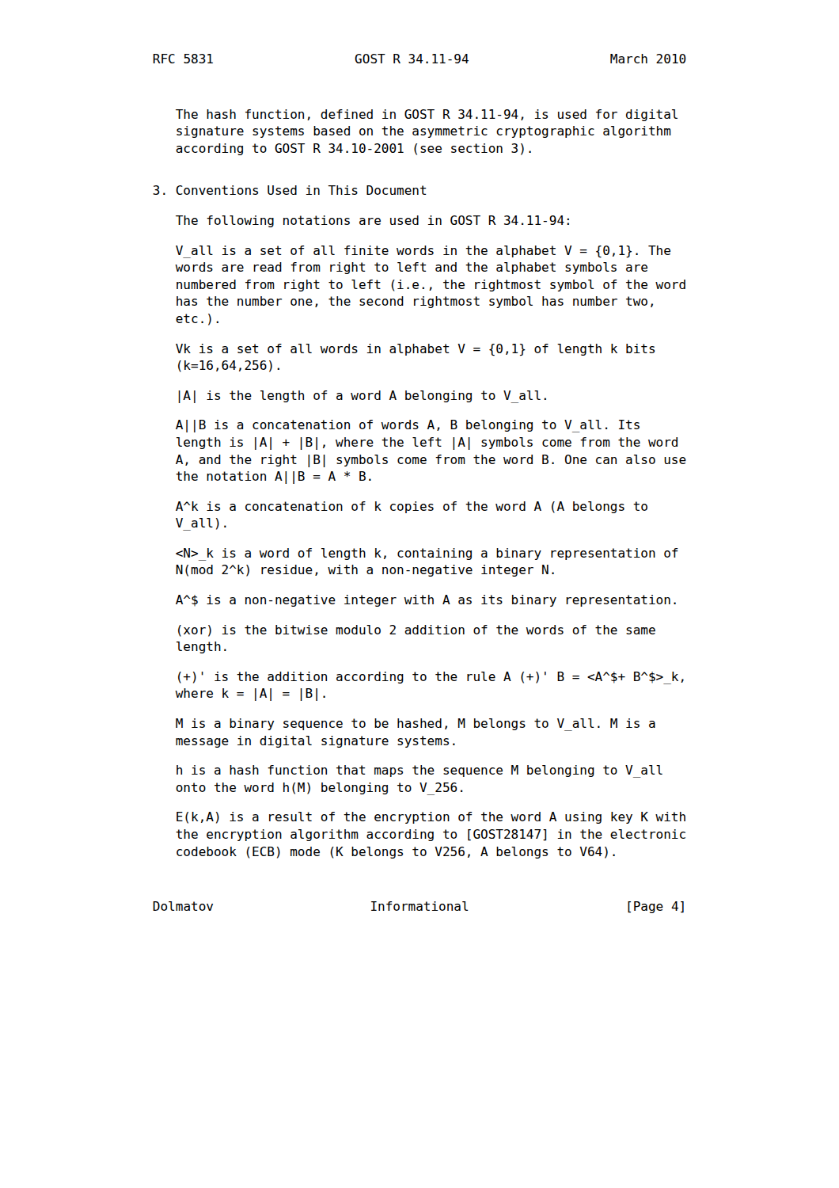RFC 5831 GOST R 34.11-94 March 2010
The hash function, defined in GOST R 34.11-94, is used for digital signature systems based on the asymmetric cryptographic algorithm according to GOST R 34.10-2001 (see section 3).
3. Conventions Used in This Document
The following notations are used in GOST R 34.11-94:
V_all is a set of all finite words in the alphabet V = {0,1}. The words are read from right to left and the alphabet symbols are numbered from right to left (i.e., the rightmost symbol of the word has the number one, the second rightmost symbol has number two, etc.).
Vk is a set of all words in alphabet V = {0,1} of length k bits (k=16,64,256).
|A| is the length of a word A belonging to V_all.
A||B is a concatenation of words A, B belonging to V_all. Its length is |A| + |B|, where the left |A| symbols come from the word A, and the right |B| symbols come from the word B. One can also use the notation A||B = A * B.
A^k is a concatenation of k copies of the word A (A belongs to V_all).
<N>_k is a word of length k, containing a binary representation of N(mod 2^k) residue, with a non-negative integer N.
A^$ is a non-negative integer with A as its binary representation.
(xor) is the bitwise modulo 2 addition of the words of the same length.
(+)' is the addition according to the rule A (+)' B = <A^$+ B^$>_k, where k = |A| = |B|.
M is a binary sequence to be hashed, M belongs to V_all. M is a message in digital signature systems.
h is a hash function that maps the sequence M belonging to V_all onto the word h(M) belonging to V_256.
E(k,A) is a result of the encryption of the word A using key K with the encryption algorithm according to [GOST28147] in the electronic codebook (ECB) mode (K belongs to V256, A belongs to V64).
Dolmatov Informational [Page 4]